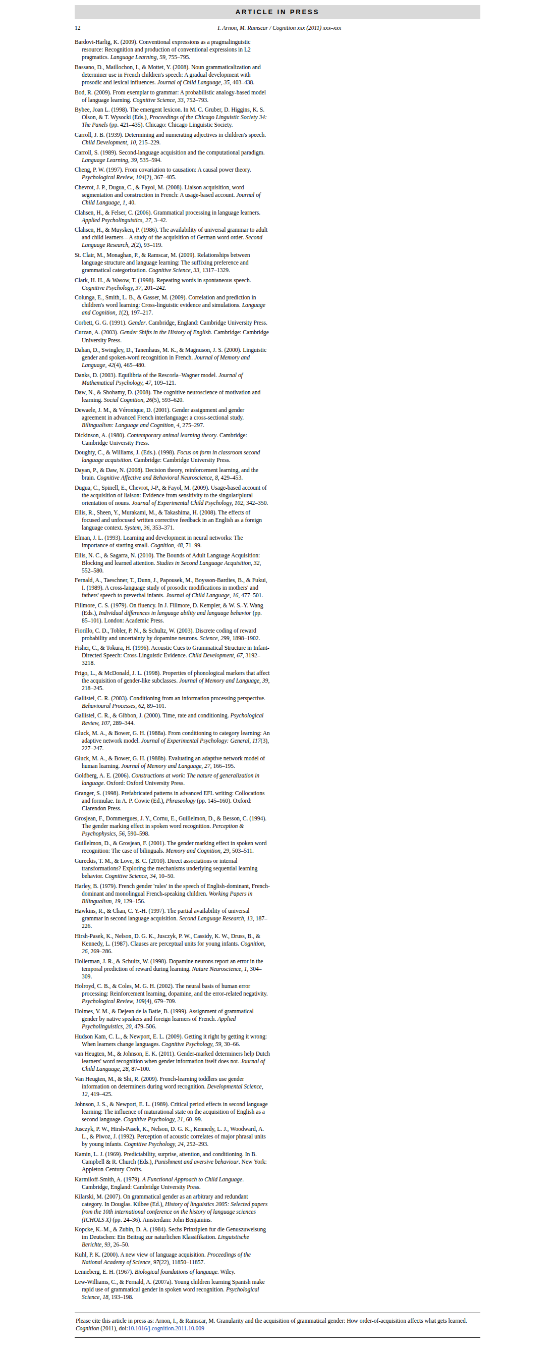ARTICLE IN PRESS
12 I. Arnon, M. Ramscar / Cognition xxx (2011) xxx–xxx
Bardovi-Harlig, K. (2009). Conventional expressions as a pragmalinguistic resource: Recognition and production of conventional expressions in L2 pragmatics. Language Learning, 59, 755–795.
Bassano, D., Maillochon, I., & Mottet, Y. (2008). Noun grammaticalization and determiner use in French children's speech: A gradual development with prosodic and lexical influences. Journal of Child Language, 35, 403–438.
Bod, R. (2009). From exemplar to grammar: A probabilistic analogy-based model of language learning. Cognitive Science, 33, 752–793.
Bybee, Joan L. (1998). The emergent lexicon. In M. C. Gruber, D. Higgins, K. S. Olson, & T. Wysocki (Eds.), Proceedings of the Chicago Linguistic Society 34: The Panels (pp. 421–435). Chicago: Chicago Linguistic Society.
Carroll, J. B. (1939). Determining and numerating adjectives in children's speech. Child Development, 10, 215–229.
Carroll, S. (1989). Second-language acquisition and the computational paradigm. Language Learning, 39, 535–594.
Cheng, P. W. (1997). From covariation to causation: A causal power theory. Psychological Review, 104(2), 367–405.
Chevrot, J. P., Dugua, C., & Fayol, M. (2008). Liaison acquisition, word segmentation and construction in French: A usage-based account. Journal of Child Language, 1, 40.
Clahsen, H., & Felser, C. (2006). Grammatical processing in language learners. Applied Psycholinguistics, 27, 3–42.
Clahsen, H., & Muysken, P. (1986). The availability of universal grammar to adult and child learners – A study of the acquisition of German word order. Second Language Research, 2(2), 93–119.
St. Clair, M., Monaghan, P., & Ramscar, M. (2009). Relationships between language structure and language learning: The suffixing preference and grammatical categorization. Cognitive Science, 33, 1317–1329.
Clark, H. H., & Wasow, T. (1998). Repeating words in spontaneous speech. Cognitive Psychology, 37, 201–242.
Colunga, E., Smith, L. B., & Gasser, M. (2009). Correlation and prediction in children's word learning: Cross-linguistic evidence and simulations. Language and Cognition, 1(2), 197–217.
Corbett, G. G. (1991). Gender. Cambridge, England: Cambridge University Press.
Curzan, A. (2003). Gender Shifts in the History of English. Cambridge: Cambridge University Press.
Dahan, D., Swingley, D., Tanenhaus, M. K., & Magnuson, J. S. (2000). Linguistic gender and spoken-word recognition in French. Journal of Memory and Language, 42(4), 465–480.
Danks, D. (2003). Equilibria of the Rescorla–Wagner model. Journal of Mathematical Psychology, 47, 109–121.
Daw, N., & Shohamy, D. (2008). The cognitive neuroscience of motivation and learning. Social Cognition, 26(5), 593–620.
Dewaele, J. M., & Véronique, D. (2001). Gender assignment and gender agreement in advanced French interlanguage: a cross-sectional study. Bilingualism: Language and Cognition, 4, 275–297.
Dickinson, A. (1980). Contemporary animal learning theory. Cambridge: Cambridge University Press.
Doughty, C., & Williams, J. (Eds.). (1998). Focus on form in classroom second language acquisition. Cambridge: Cambridge University Press.
Dayan, P., & Daw, N. (2008). Decision theory, reinforcement learning, and the brain. Cognitive Affective and Behavioral Neuroscience, 8, 429–453.
Dugua, C., Spinell, E., Chevrot, J-P., & Fayol, M. (2009). Usage-based account of the acquisition of liaison: Evidence from sensitivity to the singular/plural orientation of nouns. Journal of Experimental Child Psychology, 102, 342–350.
Ellis, R., Sheen, Y., Murakami, M., & Takashima, H. (2008). The effects of focused and unfocused written corrective feedback in an English as a foreign language context. System, 36, 353–371.
Elman, J. L. (1993). Learning and development in neural networks: The importance of starting small. Cognition, 48, 71–99.
Ellis, N. C., & Sagarra, N. (2010). The Bounds of Adult Language Acquisition: Blocking and learned attention. Studies in Second Language Acquisition, 32, 552–580.
Fernald, A., Taeschner, T., Dunn, J., Papousek, M., Boysson-Bardies, B., & Fukui, I. (1989). A cross-language study of prosodic modifications in mothers' and fathers' speech to preverbal infants. Journal of Child Language, 16, 477–501.
Fillmore, C. S. (1979). On fluency. In J. Fillmore, D. Kempler, & W. S.-Y. Wang (Eds.), Individual differences in language ability and language behavior (pp. 85–101). London: Academic Press.
Fiorillo, C. D., Tobler, P. N., & Schultz, W. (2003). Discrete coding of reward probability and uncertainty by dopamine neurons. Science, 299, 1898–1902.
Fisher, C., & Tokura, H. (1996). Acoustic Cues to Grammatical Structure in Infant-Directed Speech: Cross-Linguistic Evidence. Child Development, 67, 3192–3218.
Frigo, L., & McDonald, J. L. (1998). Properties of phonological markers that affect the acquisition of gender-like subclasses. Journal of Memory and Language, 39, 218–245.
Gallistel, C. R. (2003). Conditioning from an information processing perspective. Behavioural Processes, 62, 89–101.
Gallistel, C. R., & Gibbon, J. (2000). Time, rate and conditioning. Psychological Review, 107, 289–344.
Gluck, M. A., & Bower, G. H. (1988a). From conditioning to category learning: An adaptive network model. Journal of Experimental Psychology: General, 117(3), 227–247.
Gluck, M. A., & Bower, G. H. (1988b). Evaluating an adaptive network model of human learning. Journal of Memory and Language, 27, 166–195.
Goldberg, A. E. (2006). Constructions at work: The nature of generalization in language. Oxford: Oxford University Press.
Granger, S. (1998). Prefabricated patterns in advanced EFL writing: Collocations and formulae. In A. P. Cowie (Ed.), Phraseology (pp. 145–160). Oxford: Clarendon Press.
Grosjean, F., Dommergues, J. Y., Cornu, E., Guillelmon, D., & Besson, C. (1994). The gender marking effect in spoken word recognition. Perception & Psychophysics, 56, 590–598.
Guillelmon, D., & Grosjean, F. (2001). The gender marking effect in spoken word recognition: The case of bilinguals. Memory and Cognition, 29, 503–511.
Gureckis, T. M., & Love, B. C. (2010). Direct associations or internal transformations? Exploring the mechanisms underlying sequential learning behavior. Cognitive Science, 34, 10–50.
Harley, B. (1979). French gender 'rules' in the speech of English-dominant, French-dominant and monolingual French-speaking children. Working Papers in Bilingualism, 19, 129–156.
Hawkins, R., & Chan, C. Y.-H. (1997). The partial availability of universal grammar in second language acquisition. Second Language Research, 13, 187–226.
Hirsh-Pasek, K., Nelson, D. G. K., Jusczyk, P. W., Cassidy, K. W., Druss, B., & Kennedy, L. (1987). Clauses are perceptual units for young infants. Cognition, 26, 269–286.
Hollerman, J. R., & Schultz, W. (1998). Dopamine neurons report an error in the temporal prediction of reward during learning. Nature Neuroscience, 1, 304–309.
Holroyd, C. B., & Coles, M. G. H. (2002). The neural basis of human error processing: Reinforcement learning, dopamine, and the error-related negativity. Psychological Review, 109(4), 679–709.
Holmes, V. M., & Dejean de la Batie, B. (1999). Assignment of grammatical gender by native speakers and foreign learners of French. Applied Psycholinguistics, 20, 479–506.
Hudson Kam, C. L., & Newport, E. L. (2009). Getting it right by getting it wrong: When learners change languages. Cognitive Psychology, 59, 30–66.
van Heugten, M., & Johnson, E. K. (2011). Gender-marked determiners help Dutch learners' word recognition when gender information itself does not. Journal of Child Language, 28, 87–100.
Van Heugten, M., & Shi, R. (2009). French-learning toddlers use gender information on determiners during word recognition. Developmental Science, 12, 419–425.
Johnson, J. S., & Newport, E. L. (1989). Critical period effects in second language learning: The influence of maturational state on the acquisition of English as a second language. Cognitive Psychology, 21, 60–99.
Jusczyk, P. W., Hirsh-Pasek, K., Nelson, D. G. K., Kennedy, L. J., Woodward, A. L., & Piwoz, J. (1992). Perception of acoustic correlates of major phrasal units by young infants. Cognitive Psychology, 24, 252–293.
Kamin, L. J. (1969). Predictability, surprise, attention, and conditioning. In B. Campbell & R. Church (Eds.), Punishment and aversive behaviour. New York: Appleton-Century-Crofts.
Karmiloff-Smith, A. (1979). A Functional Approach to Child Language. Cambridge, England: Cambridge University Press.
Kilarski, M. (2007). On grammatical gender as an arbitrary and redundant category. In Douglas. Kilbee (Ed.), History of linguistics 2005: Selected papers from the 10th international conference on the history of language sciences (ICHOLS X) (pp. 24–36). Amsterdam: John Benjamins.
Kopcke, K.-M., & Zubin, D. A. (1984). Sechs Prinzipien fur die Genuszuweisung im Deutschen: Ein Beitrag zur naturlichen Klassifikation. Linguistische Berichte, 93, 26–50.
Kuhl, P. K. (2000). A new view of language acquisition. Proceedings of the National Academy of Science, 97(22), 11850–11857.
Lenneberg, E. H. (1967). Biological foundations of language. Wiley.
Lew-Williams, C., & Fernald, A. (2007a). Young children learning Spanish make rapid use of grammatical gender in spoken word recognition. Psychological Science, 18, 193–198.
Please cite this article in press as: Arnon, I., & Ramscar, M. Granularity and the acquisition of grammatical gender: How order-of-acquisition affects what gets learned. Cognition (2011), doi:10.1016/j.cognition.2011.10.009